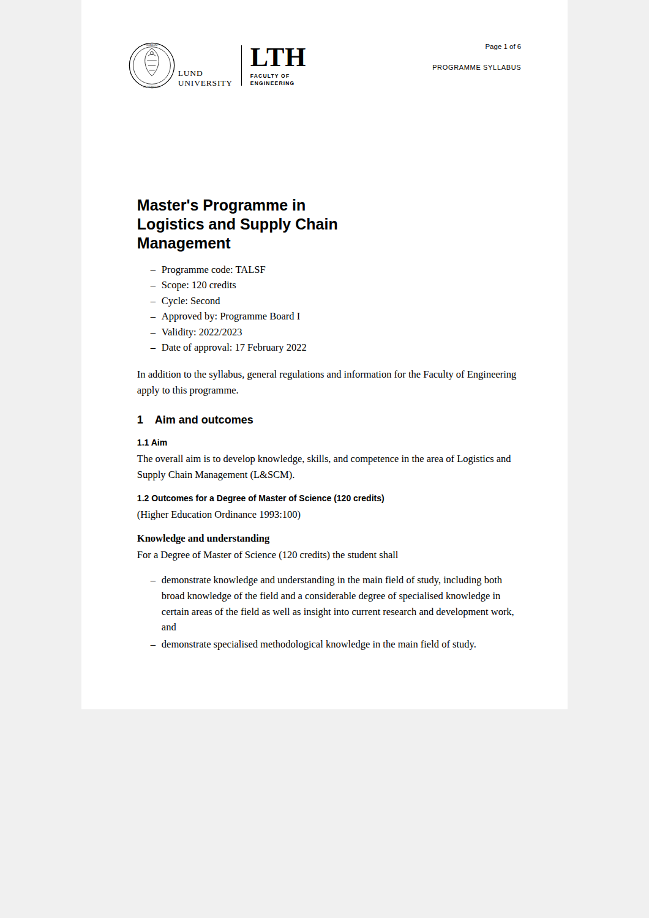SIGILLUM UNIVERSITATIS
Lund University
LTH FACULTY OF
ENGINEERING
Page 1 of 6
PROGRAMME SYLLABUS
Master's Programme in Logistics and Supply Chain Management
Programme code: TALSF
Scope: 120 credits
Cycle: Second
Approved by: Programme Board I
Validity: 2022/2023
Date of approval: 17 February 2022
In addition to the syllabus, general regulations and information for the Faculty of Engineering apply to this programme.
1 Aim and outcomes
1.1 Aim
The overall aim is to develop knowledge, skills, and competence in the area of Logistics and Supply Chain Management (L&SCM).
1.2 Outcomes for a Degree of Master of Science (120 credits)
(Higher Education Ordinance 1993:100)
Knowledge and understanding
For a Degree of Master of Science (120 credits) the student shall
demonstrate knowledge and understanding in the main field of study, including both broad knowledge of the field and a considerable degree of specialised knowledge in certain areas of the field as well as insight into current research and development work, and
demonstrate specialised methodological knowledge in the main field of study.